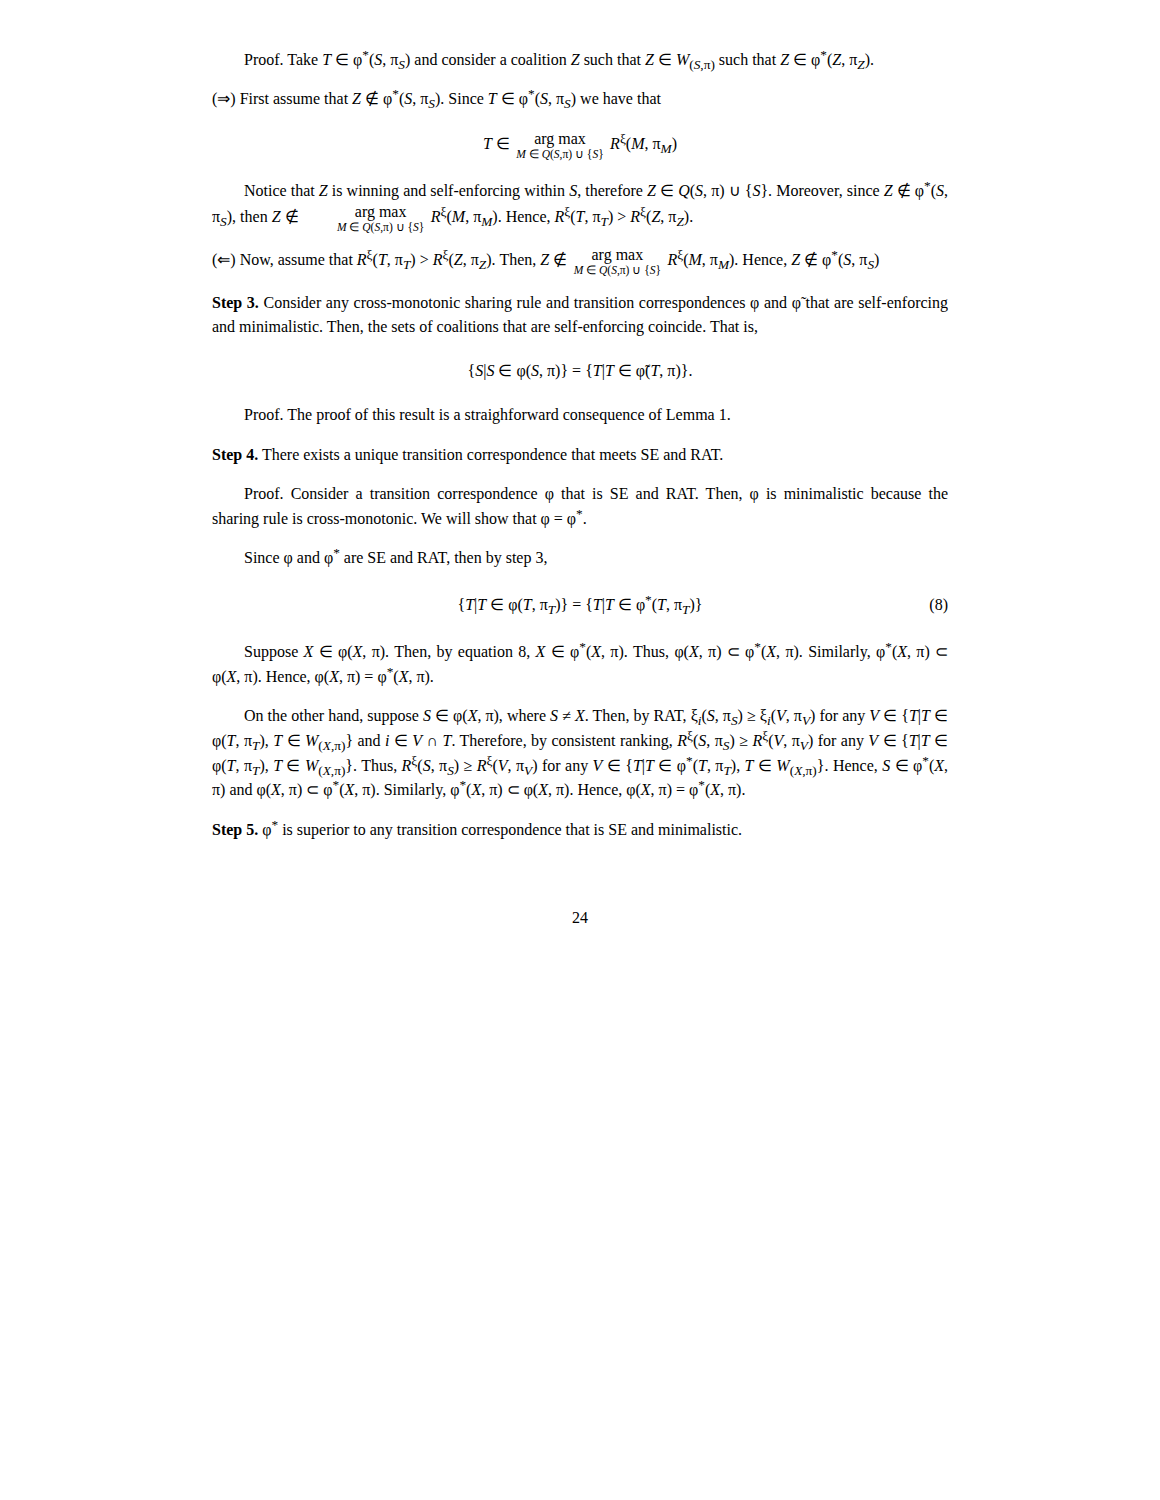Proof. Take T ∈ φ*(S, πS) and consider a coalition Z such that Z ∈ W(S,π) such that Z ∈ φ*(Z, πZ).
(⇒) First assume that Z ∉ φ*(S, πS). Since T ∈ φ*(S, πS) we have that
T ∈ arg max M ∈ Q(S,π) ∪ {S} Rξ(M, πM)
Notice that Z is winning and self-enforcing within S, therefore Z ∈ Q(S, π) ∪ {S}. Moreover, since Z ∉ φ*(S, πS), then Z ∉ arg max M ∈ Q(S,π) ∪ {S} Rξ(M, πM). Hence, Rξ(T, πT) > Rξ(Z, πZ).
(⇐) Now, assume that Rξ(T, πT) > Rξ(Z, πZ). Then, Z ∉ arg max M ∈ Q(S,π) ∪ {S} Rξ(M, πM). Hence, Z ∉ φ*(S, πS)
Step 3. Consider any cross-monotonic sharing rule and transition correspondences φ and φ̃ that are self-enforcing and minimalistic. Then, the sets of coalitions that are self-enforcing coincide. That is,
{S|S ∈ φ(S, π)} = {T|T ∈ φ̃(T, π)}.
Proof. The proof of this result is a straighforward consequence of Lemma 1.
Step 4. There exists a unique transition correspondence that meets SE and RAT.
Proof. Consider a transition correspondence φ that is SE and RAT. Then, φ is minimalistic because the sharing rule is cross-monotonic. We will show that φ = φ*.
Since φ and φ* are SE and RAT, then by step 3,
{T|T ∈ φ(T, πT)} = {T|T ∈ φ*(T, πT)} (8)
Suppose X ∈ φ(X, π). Then, by equation 8, X ∈ φ*(X, π). Thus, φ(X, π) ⊂ φ*(X, π). Similarly, φ*(X, π) ⊂ φ(X, π). Hence, φ(X, π) = φ*(X, π).
On the other hand, suppose S ∈ φ(X, π), where S ≠ X. Then, by RAT, ξi(S, πS) ≥ ξi(V, πV) for any V ∈ {T|T ∈ φ(T, πT), T ∈ W(X,π)} and i ∈ V ∩ T. Therefore, by consistent ranking, Rξ(S, πS) ≥ Rξ(V, πV) for any V ∈ {T|T ∈ φ(T, πT), T ∈ W(X,π)}. Thus, Rξ(S, πS) ≥ Rξ(V, πV) for any V ∈ {T|T ∈ φ*(T, πT), T ∈ W(X,π)}. Hence, S ∈ φ*(X, π) and φ(X, π) ⊂ φ*(X, π). Similarly, φ*(X, π) ⊂ φ(X, π). Hence, φ(X, π) = φ*(X, π).
Step 5. φ* is superior to any transition correspondence that is SE and minimalistic.
24